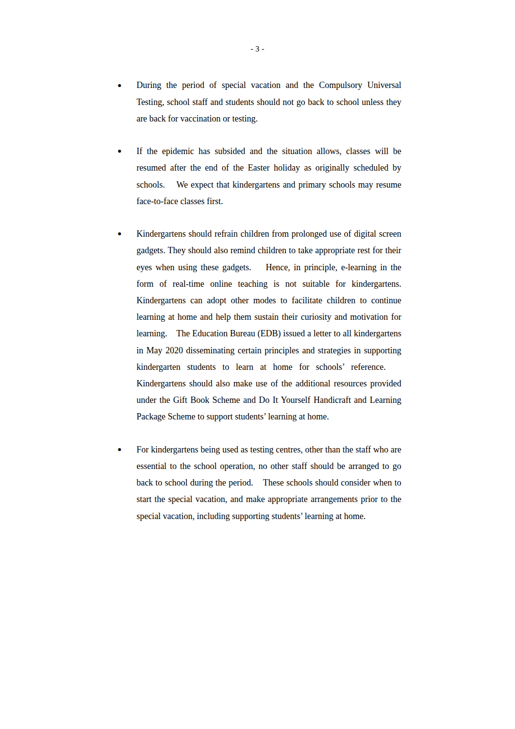- 3 -
During the period of special vacation and the Compulsory Universal Testing, school staff and students should not go back to school unless they are back for vaccination or testing.
If the epidemic has subsided and the situation allows, classes will be resumed after the end of the Easter holiday as originally scheduled by schools. We expect that kindergartens and primary schools may resume face-to-face classes first.
Kindergartens should refrain children from prolonged use of digital screen gadgets. They should also remind children to take appropriate rest for their eyes when using these gadgets. Hence, in principle, e-learning in the form of real-time online teaching is not suitable for kindergartens. Kindergartens can adopt other modes to facilitate children to continue learning at home and help them sustain their curiosity and motivation for learning. The Education Bureau (EDB) issued a letter to all kindergartens in May 2020 disseminating certain principles and strategies in supporting kindergarten students to learn at home for schools’ reference. Kindergartens should also make use of the additional resources provided under the Gift Book Scheme and Do It Yourself Handicraft and Learning Package Scheme to support students’ learning at home.
For kindergartens being used as testing centres, other than the staff who are essential to the school operation, no other staff should be arranged to go back to school during the period. These schools should consider when to start the special vacation, and make appropriate arrangements prior to the special vacation, including supporting students’ learning at home.